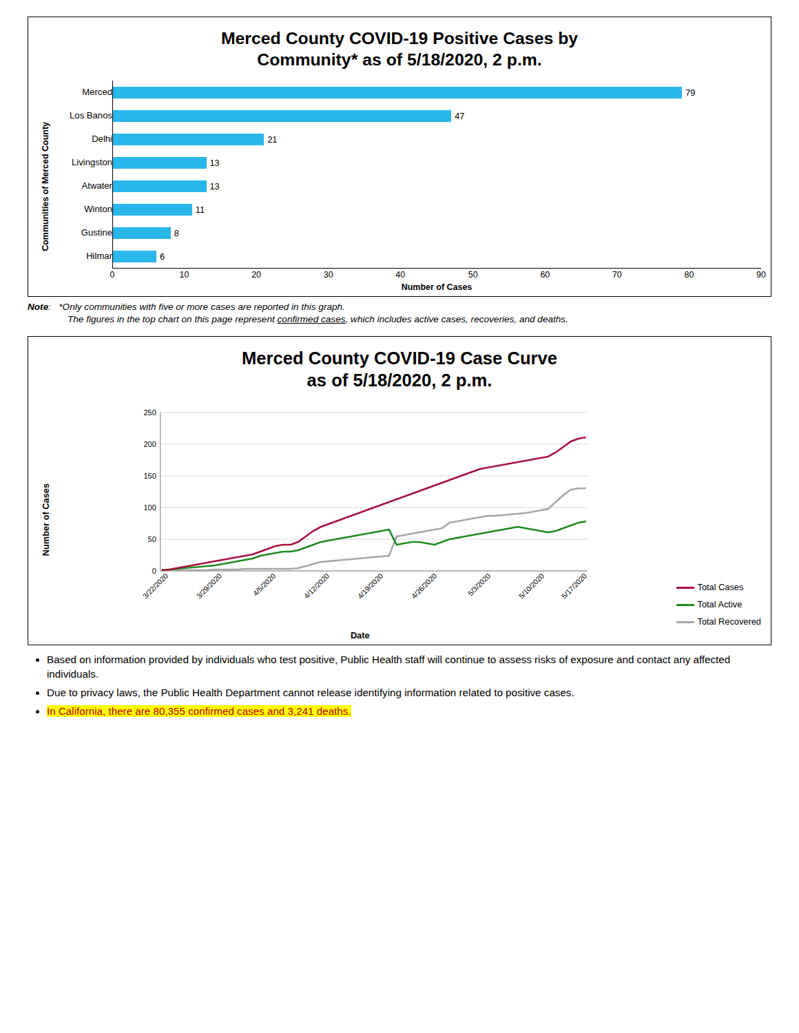Merced County COVID-19 Positive Cases by
Community* as of 5/18/2020, 2 p.m.
Communities of Merced County
| Merced | 79 |
| Los Banos | 47 |
| Delhi | 21 |
| Livingston | 13 |
| Atwater | 13 |
| Winton | 11 |
| Gustine | 8 |
| Hilmar | 6 |
0 10 20 30 40 50 60 70 80 90
Number of Cases
Note: *Only communities with five or more cases are reported in this graph.
The figures in the top chart on this page represent confirmed cases, which includes active cases, recoveries, and deaths.
Merced County COVID-19 Case Curve
as of 5/18/2020, 2 p.m.
Number of Cases
250 200 150 100 50 0 3/22/2020 3/29/2020 4/5/2020 4/12/2020 4/19/2020 4/26/2020 5/3/2020 5/10/2020 5/17/2020
Date
Total Cases
Total Active
Total Recovered
Based on information provided by individuals who test positive, Public Health staff will continue to assess risks of exposure and contact any affected individuals.
Due to privacy laws, the Public Health Department cannot release identifying information related to positive cases.
In California, there are 80,355 confirmed cases and 3,241 deaths.